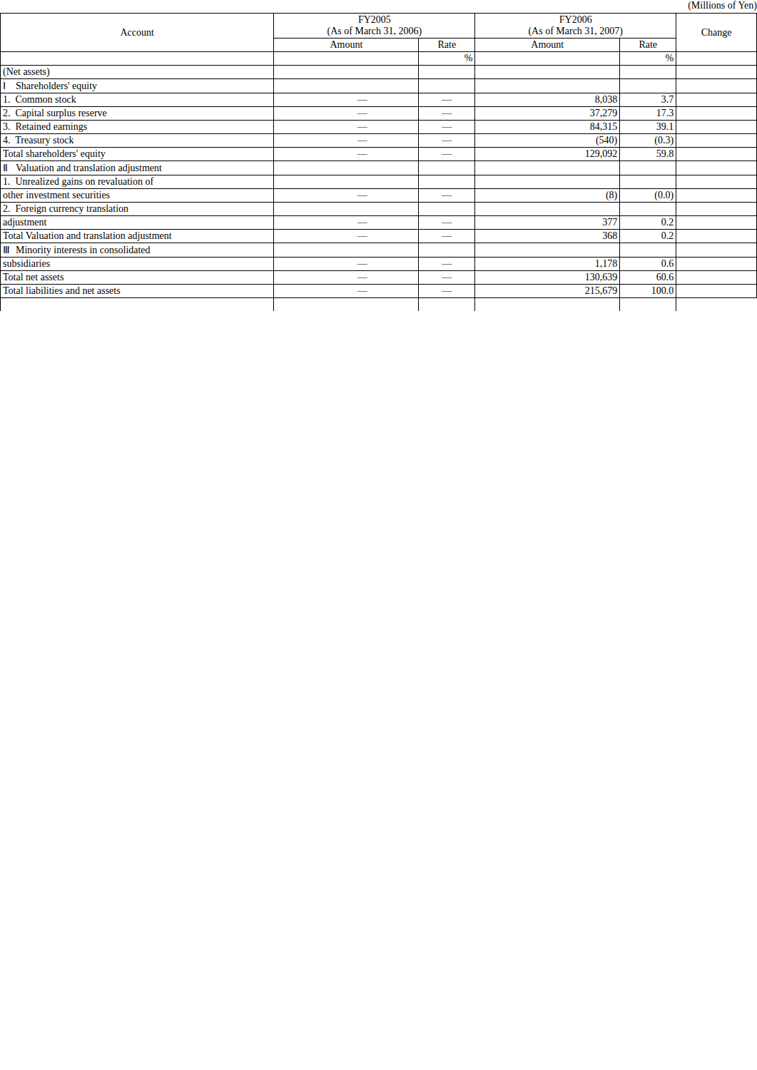(Millions of Yen)
| Account | FY2005 (As of March 31, 2006) | FY2006 (As of March 31, 2007) | Change |
| Amount | Rate | Amount | Rate |
| | | | % | | | % | |
| (Net assets) | | | | | | | |
| Ⅰ Shareholders' equity | | | | | | | |
| 1. Common stock | | ― | ― | | 8,038 | 3.7 | |
| 2. Capital surplus reserve | | ― | ― | | 37,279 | 17.3 | |
| 3. Retained earnings | | ― | ― | | 84,315 | 39.1 | |
| 4. Treasury stock | | ― | ― | | (540) | (0.3) | |
| Total shareholders' equity | | ― | ― | | 129,092 | 59.8 | |
| Ⅱ Valuation and translation adjustment | | | | | | | |
| 1. Unrealized gains on revaluation of | | | | | | | |
| other investment securities | | ― | ― | | (8) | (0.0) | |
| 2. Foreign currency translation | | | | | | | |
| adjustment | | ― | ― | | 377 | 0.2 | |
| Total Valuation and translation adjustment | | ― | ― | | 368 | 0.2 | |
| Ⅲ Minority interests in consolidated | | | | | | | |
| subsidiaries | | ― | ― | | 1,178 | 0.6 | |
| Total net assets | | ― | ― | | 130,639 | 60.6 | |
| Total liabilities and net assets | | ― | ― | | 215,679 | 100.0 | |